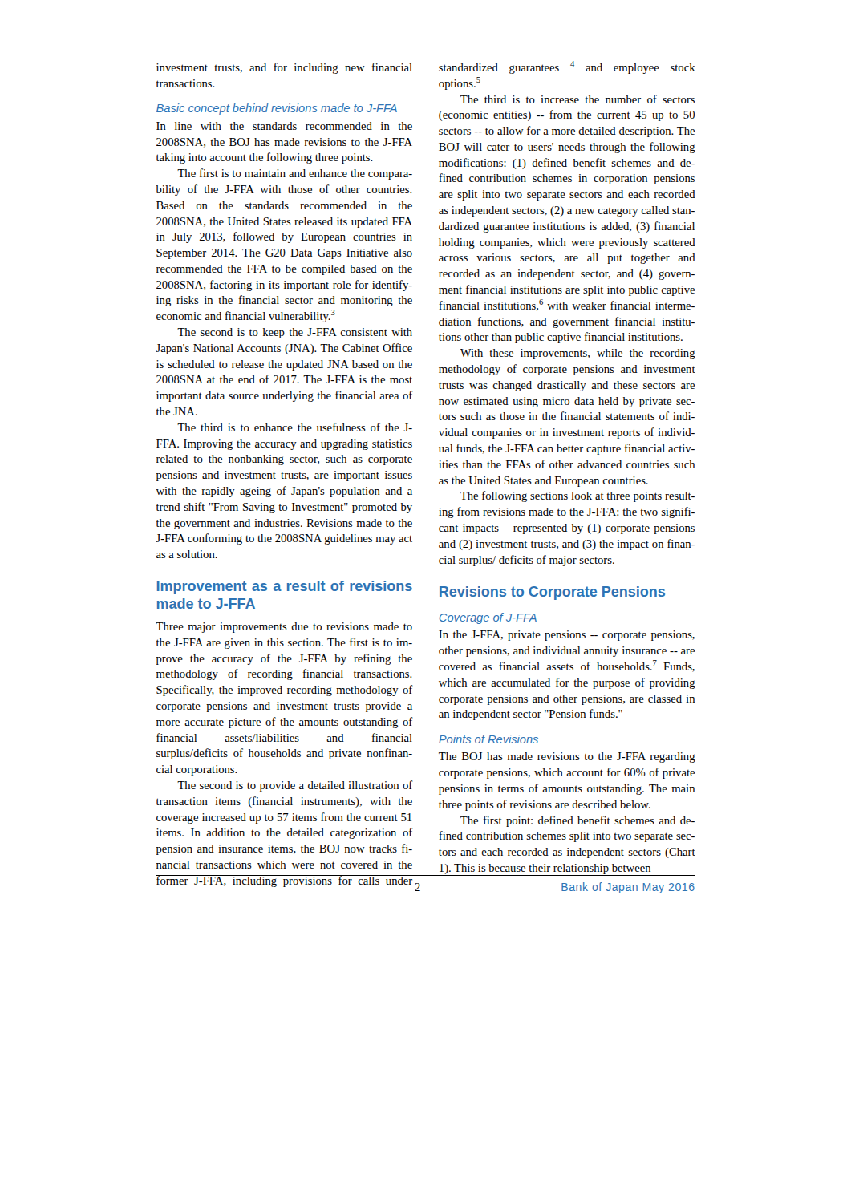investment trusts, and for including new financial transactions.
Basic concept behind revisions made to J-FFA
In line with the standards recommended in the 2008SNA, the BOJ has made revisions to the J-FFA taking into account the following three points.
The first is to maintain and enhance the comparability of the J-FFA with those of other countries. Based on the standards recommended in the 2008SNA, the United States released its updated FFA in July 2013, followed by European countries in September 2014. The G20 Data Gaps Initiative also recommended the FFA to be compiled based on the 2008SNA, factoring in its important role for identifying risks in the financial sector and monitoring the economic and financial vulnerability.3
The second is to keep the J-FFA consistent with Japan's National Accounts (JNA). The Cabinet Office is scheduled to release the updated JNA based on the 2008SNA at the end of 2017. The J-FFA is the most important data source underlying the financial area of the JNA.
The third is to enhance the usefulness of the J-FFA. Improving the accuracy and upgrading statistics related to the nonbanking sector, such as corporate pensions and investment trusts, are important issues with the rapidly ageing of Japan's population and a trend shift "From Saving to Investment" promoted by the government and industries. Revisions made to the J-FFA conforming to the 2008SNA guidelines may act as a solution.
Improvement as a result of revisions made to J-FFA
Three major improvements due to revisions made to the J-FFA are given in this section. The first is to improve the accuracy of the J-FFA by refining the methodology of recording financial transactions. Specifically, the improved recording methodology of corporate pensions and investment trusts provide a more accurate picture of the amounts outstanding of financial assets/liabilities and financial surplus/deficits of households and private nonfinancial corporations.
The second is to provide a detailed illustration of transaction items (financial instruments), with the coverage increased up to 57 items from the current 51 items. In addition to the detailed categorization of pension and insurance items, the BOJ now tracks financial transactions which were not covered in the former J-FFA, including provisions for calls under standardized guarantees 4 and employee stock options.5
The third is to increase the number of sectors (economic entities) -- from the current 45 up to 50 sectors -- to allow for a more detailed description. The BOJ will cater to users' needs through the following modifications: (1) defined benefit schemes and defined contribution schemes in corporation pensions are split into two separate sectors and each recorded as independent sectors, (2) a new category called standardized guarantee institutions is added, (3) financial holding companies, which were previously scattered across various sectors, are all put together and recorded as an independent sector, and (4) government financial institutions are split into public captive financial institutions,6 with weaker financial intermediation functions, and government financial institutions other than public captive financial institutions.
With these improvements, while the recording methodology of corporate pensions and investment trusts was changed drastically and these sectors are now estimated using micro data held by private sectors such as those in the financial statements of individual companies or in investment reports of individual funds, the J-FFA can better capture financial activities than the FFAs of other advanced countries such as the United States and European countries.
The following sections look at three points resulting from revisions made to the J-FFA: the two significant impacts – represented by (1) corporate pensions and (2) investment trusts, and (3) the impact on financial surplus/ deficits of major sectors.
Revisions to Corporate Pensions
Coverage of J-FFA
In the J-FFA, private pensions -- corporate pensions, other pensions, and individual annuity insurance -- are covered as financial assets of households.7 Funds, which are accumulated for the purpose of providing corporate pensions and other pensions, are classed in an independent sector "Pension funds."
Points of Revisions
The BOJ has made revisions to the J-FFA regarding corporate pensions, which account for 60% of private pensions in terms of amounts outstanding. The main three points of revisions are described below.
The first point: defined benefit schemes and defined contribution schemes split into two separate sectors and each recorded as independent sectors (Chart 1). This is because their relationship between
2
Bank of Japan May 2016